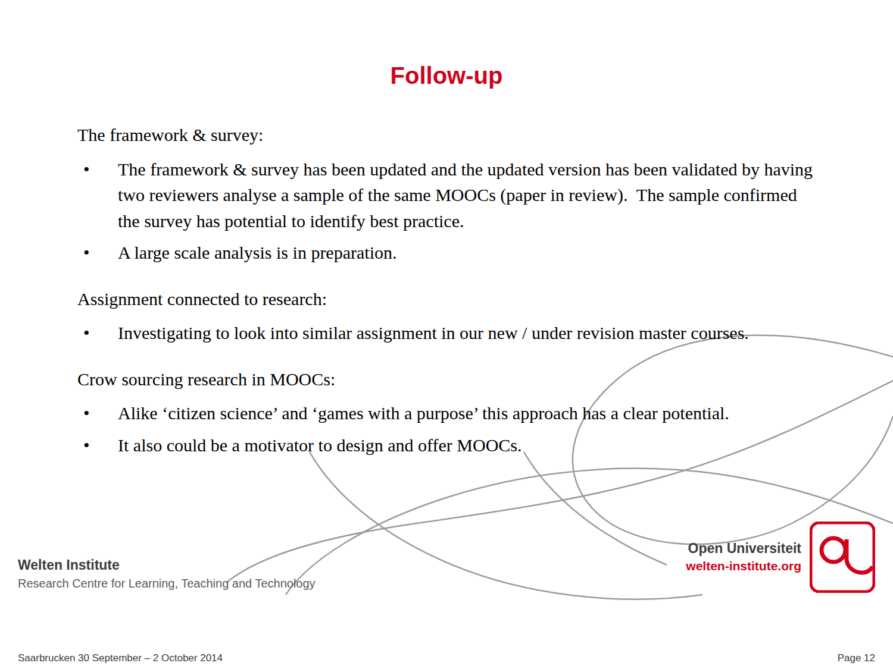Follow-up
The framework & survey:
The framework & survey has been updated and the updated version has been validated by having two reviewers analyse a sample of the same MOOCs (paper in review). The sample confirmed the survey has potential to identify best practice.
A large scale analysis is in preparation.
Assignment connected to research:
Investigating to look into similar assignment in our new / under revision master courses.
Crow sourcing research in MOOCs:
Alike ‘citizen science’ and ‘games with a purpose’ this approach has a clear potential.
It also could be a motivator to design and offer MOOCs.
Welten Institute
Research Centre for Learning, Teaching and Technology
Open Universiteit
welten-institute.org
Saarbrucken 30 September – 2 October 2014 Page 12